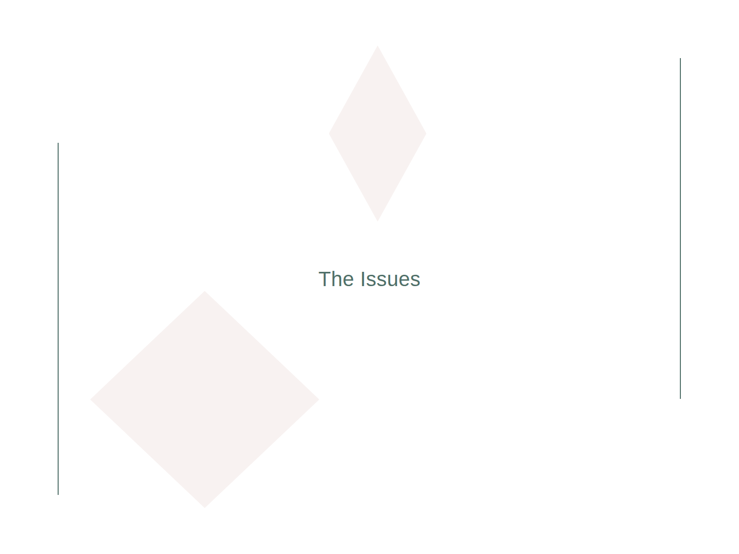The Issues